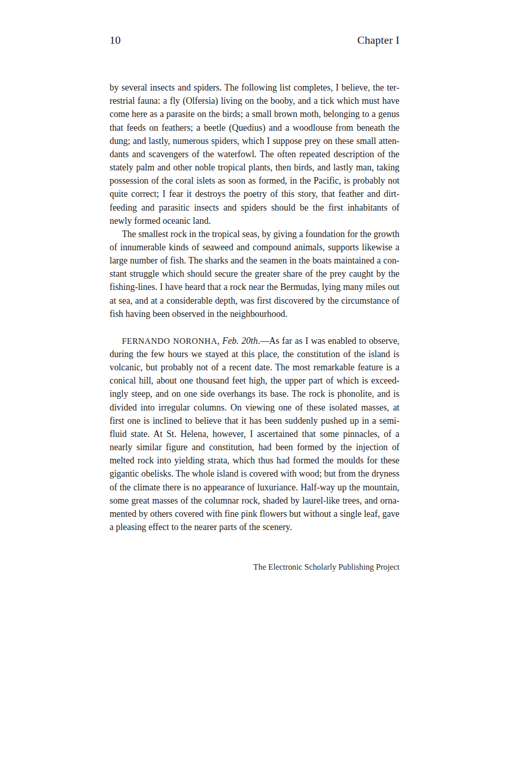10 Chapter I
by several insects and spiders. The following list completes, I believe, the terrestrial fauna: a fly (Olfersia) living on the booby, and a tick which must have come here as a parasite on the birds; a small brown moth, belonging to a genus that feeds on feathers; a beetle (Quedius) and a woodlouse from beneath the dung; and lastly, numerous spiders, which I suppose prey on these small attendants and scavengers of the waterfowl. The often repeated description of the stately palm and other noble tropical plants, then birds, and lastly man, taking possession of the coral islets as soon as formed, in the Pacific, is probably not quite correct; I fear it destroys the poetry of this story, that feather and dirt-feeding and parasitic insects and spiders should be the first inhabitants of newly formed oceanic land.
The smallest rock in the tropical seas, by giving a foundation for the growth of innumerable kinds of seaweed and compound animals, supports likewise a large number of fish. The sharks and the seamen in the boats maintained a constant struggle which should secure the greater share of the prey caught by the fishing-lines. I have heard that a rock near the Bermudas, lying many miles out at sea, and at a considerable depth, was first discovered by the circumstance of fish having been observed in the neighbourhood.
Fernando Noronha, Feb. 20th.—As far as I was enabled to observe, during the few hours we stayed at this place, the constitution of the island is volcanic, but probably not of a recent date. The most remarkable feature is a conical hill, about one thousand feet high, the upper part of which is exceedingly steep, and on one side overhangs its base. The rock is phonolite, and is divided into irregular columns. On viewing one of these isolated masses, at first one is inclined to believe that it has been suddenly pushed up in a semi-fluid state. At St. Helena, however, I ascertained that some pinnacles, of a nearly similar figure and constitution, had been formed by the injection of melted rock into yielding strata, which thus had formed the moulds for these gigantic obelisks. The whole island is covered with wood; but from the dryness of the climate there is no appearance of luxuriance. Half-way up the mountain, some great masses of the columnar rock, shaded by laurel-like trees, and ornamented by others covered with fine pink flowers but without a single leaf, gave a pleasing effect to the nearer parts of the scenery.
The Electronic Scholarly Publishing Project